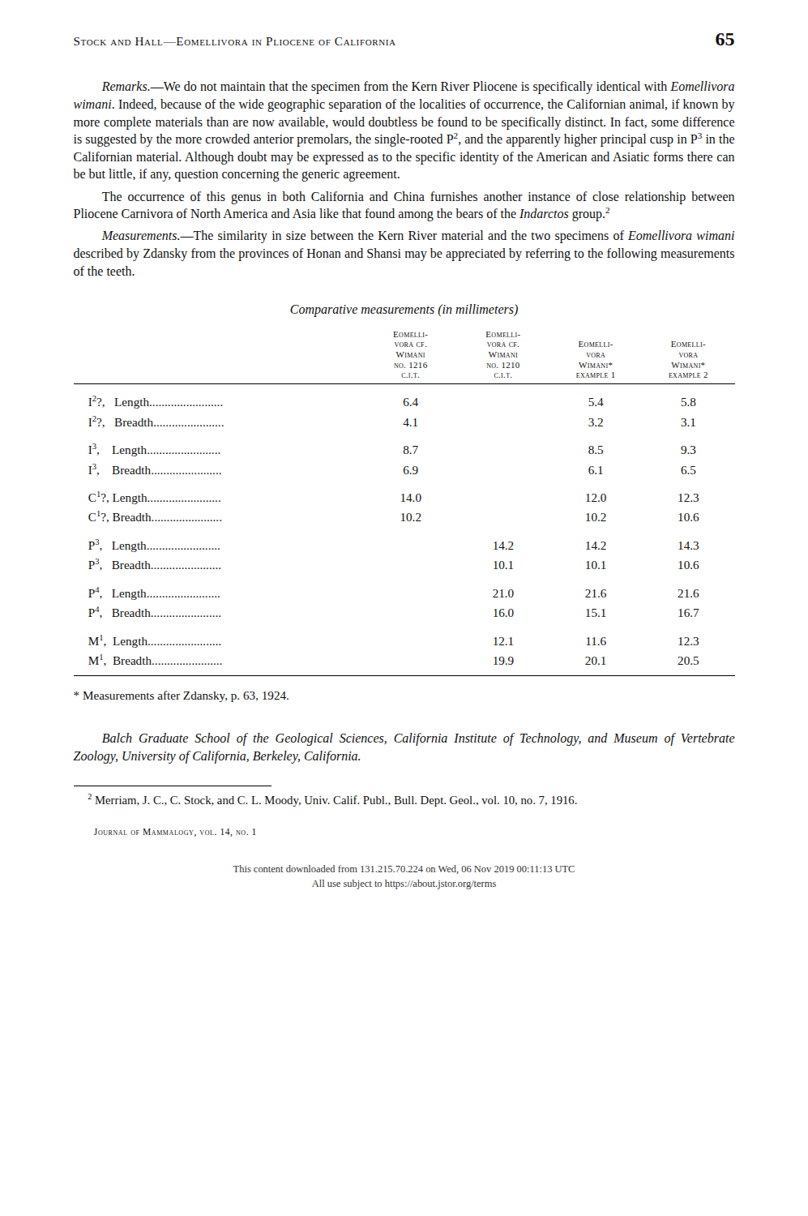Stock and Hall—Eomellivora in Pliocene of California 65
Remarks.—We do not maintain that the specimen from the Kern River Pliocene is specifically identical with Eomellivora wimani. Indeed, because of the wide geographic separation of the localities of occurrence, the Californian animal, if known by more complete materials than are now available, would doubtless be found to be specifically distinct. In fact, some difference is suggested by the more crowded anterior premolars, the single-rooted P2, and the apparently higher principal cusp in P3 in the Californian material. Although doubt may be expressed as to the specific identity of the American and Asiatic forms there can be but little, if any, question concerning the generic agreement.
The occurrence of this genus in both California and China furnishes another instance of close relationship between Pliocene Carnivora of North America and Asia like that found among the bears of the Indarctos group.2
Measurements.—The similarity in size between the Kern River material and the two specimens of Eomellivora wimani described by Zdansky from the provinces of Honan and Shansi may be appreciated by referring to the following measurements of the teeth.
Comparative measurements (in millimeters)
| | Eomelli- vora cf. Wimani no. 1216 c.i.t. | Eomelli- vora cf. Wimani no. 1210 c.i.t. | Eomelli- vora Wimani* example 1 | Eomelli- vora Wimani* example 2 |
| --- | --- | --- | --- | --- |
| I 2 ?, Length ........................ | 6.4 | | 5.4 | 5.8 |
| I 2 ?, Breadth ....................... | 4.1 | | 3.2 | 3.1 |
| I 3 , Length ........................ | 8.7 | | 8.5 | 9.3 |
| I 3 , Breadth ....................... | 6.9 | | 6.1 | 6.5 |
| C 1 ?, Length ........................ | 14.0 | | 12.0 | 12.3 |
| C 1 ?, Breadth ....................... | 10.2 | | 10.2 | 10.6 |
| P 3 , Length ........................ | | 14.2 | 14.2 | 14.3 |
| P 3 , Breadth ....................... | | 10.1 | 10.1 | 10.6 |
| P 4 , Length ........................ | | 21.0 | 21.6 | 21.6 |
| P 4 , Breadth ....................... | | 16.0 | 15.1 | 16.7 |
| M 1 , Length ........................ | | 12.1 | 11.6 | 12.3 |
| M 1 , Breadth ....................... | | 19.9 | 20.1 | 20.5 |
* Measurements after Zdansky, p. 63, 1924.
Balch Graduate School of the Geological Sciences, California Institute of Technology, and Museum of Vertebrate Zoology, University of California, Berkeley, California.
2 Merriam, J. C., C. Stock, and C. L. Moody, Univ. Calif. Publ., Bull. Dept. Geol., vol. 10, no. 7, 1916.
Journal of Mammalogy, vol. 14, no. 1
This content downloaded from 131.215.70.224 on Wed, 06 Nov 2019 00:11:13 UTC
All use subject to https://about.jstor.org/terms